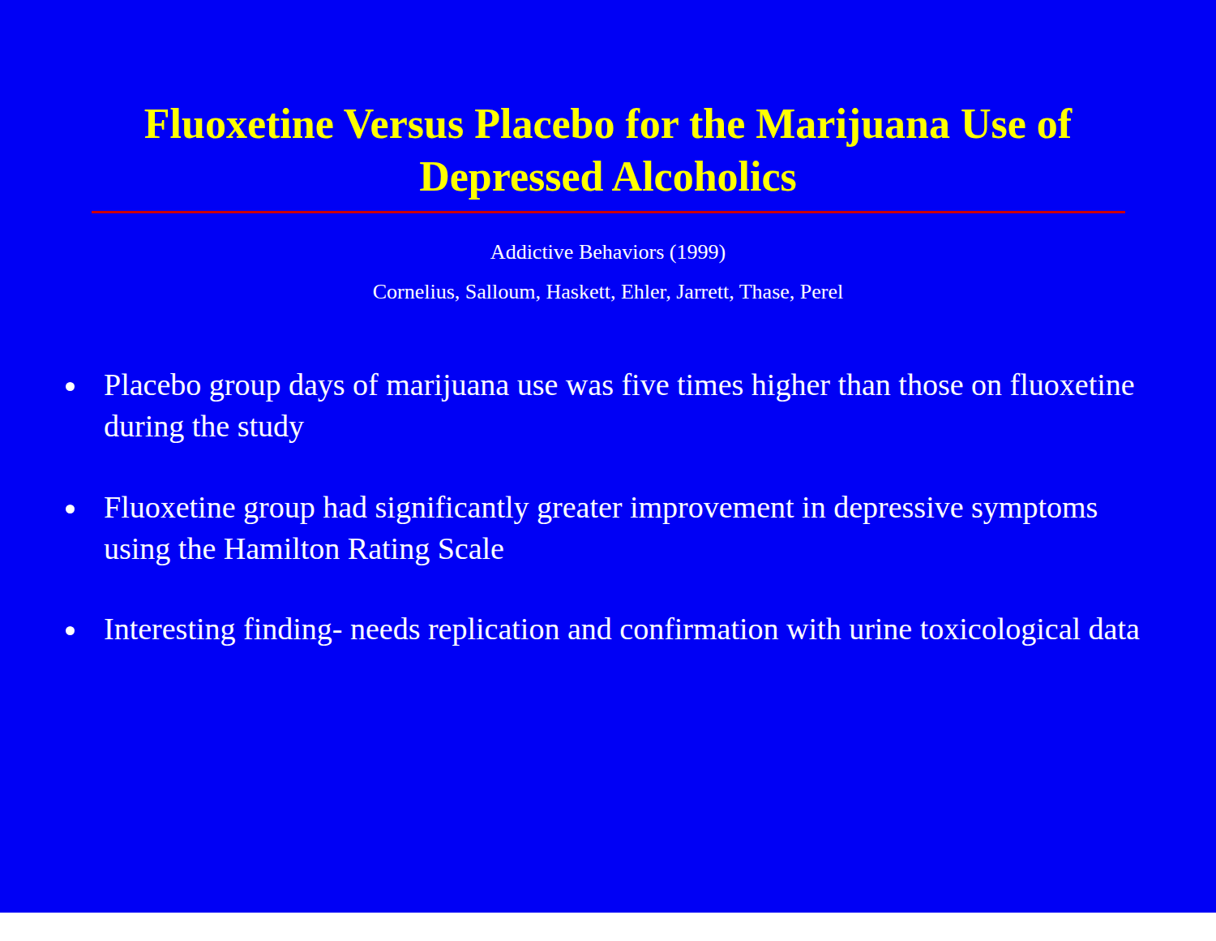Fluoxetine Versus Placebo for the Marijuana Use of Depressed Alcoholics
Addictive Behaviors (1999) Cornelius, Salloum, Haskett, Ehler, Jarrett, Thase, Perel
Placebo group days of marijuana use was five times higher than those on fluoxetine during the study
Fluoxetine group had significantly greater improvement in depressive symptoms using the Hamilton Rating Scale
Interesting finding- needs replication and confirmation with urine toxicological data